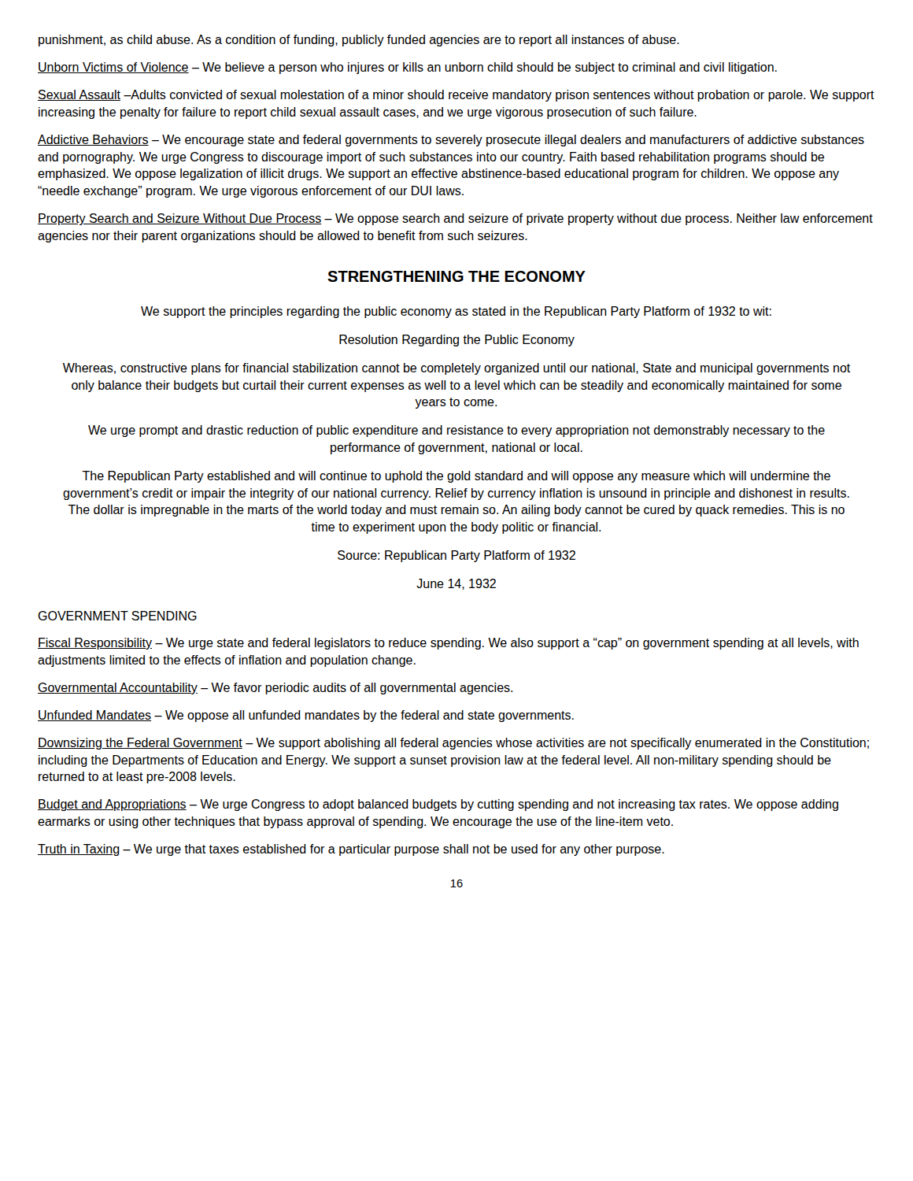punishment, as child abuse. As a condition of funding, publicly funded agencies are to report all instances of abuse.
Unborn Victims of Violence – We believe a person who injures or kills an unborn child should be subject to criminal and civil litigation.
Sexual Assault –Adults convicted of sexual molestation of a minor should receive mandatory prison sentences without probation or parole. We support increasing the penalty for failure to report child sexual assault cases, and we urge vigorous prosecution of such failure.
Addictive Behaviors – We encourage state and federal governments to severely prosecute illegal dealers and manufacturers of addictive substances and pornography. We urge Congress to discourage import of such substances into our country. Faith based rehabilitation programs should be emphasized. We oppose legalization of illicit drugs. We support an effective abstinence-based educational program for children. We oppose any “needle exchange” program. We urge vigorous enforcement of our DUI laws.
Property Search and Seizure Without Due Process – We oppose search and seizure of private property without due process. Neither law enforcement agencies nor their parent organizations should be allowed to benefit from such seizures.
STRENGTHENING THE ECONOMY
We support the principles regarding the public economy as stated in the Republican Party Platform of 1932 to wit:
Resolution Regarding the Public Economy
Whereas, constructive plans for financial stabilization cannot be completely organized until our national, State and municipal governments not only balance their budgets but curtail their current expenses as well to a level which can be steadily and economically maintained for some years to come.
We urge prompt and drastic reduction of public expenditure and resistance to every appropriation not demonstrably necessary to the performance of government, national or local.
The Republican Party established and will continue to uphold the gold standard and will oppose any measure which will undermine the government’s credit or impair the integrity of our national currency. Relief by currency inflation is unsound in principle and dishonest in results. The dollar is impregnable in the marts of the world today and must remain so. An ailing body cannot be cured by quack remedies. This is no time to experiment upon the body politic or financial.
Source: Republican Party Platform of 1932
June 14, 1932
GOVERNMENT SPENDING
Fiscal Responsibility – We urge state and federal legislators to reduce spending. We also support a “cap” on government spending at all levels, with adjustments limited to the effects of inflation and population change.
Governmental Accountability – We favor periodic audits of all governmental agencies.
Unfunded Mandates – We oppose all unfunded mandates by the federal and state governments.
Downsizing the Federal Government – We support abolishing all federal agencies whose activities are not specifically enumerated in the Constitution; including the Departments of Education and Energy. We support a sunset provision law at the federal level. All non-military spending should be returned to at least pre-2008 levels.
Budget and Appropriations – We urge Congress to adopt balanced budgets by cutting spending and not increasing tax rates. We oppose adding earmarks or using other techniques that bypass approval of spending. We encourage the use of the line-item veto.
Truth in Taxing – We urge that taxes established for a particular purpose shall not be used for any other purpose.
16